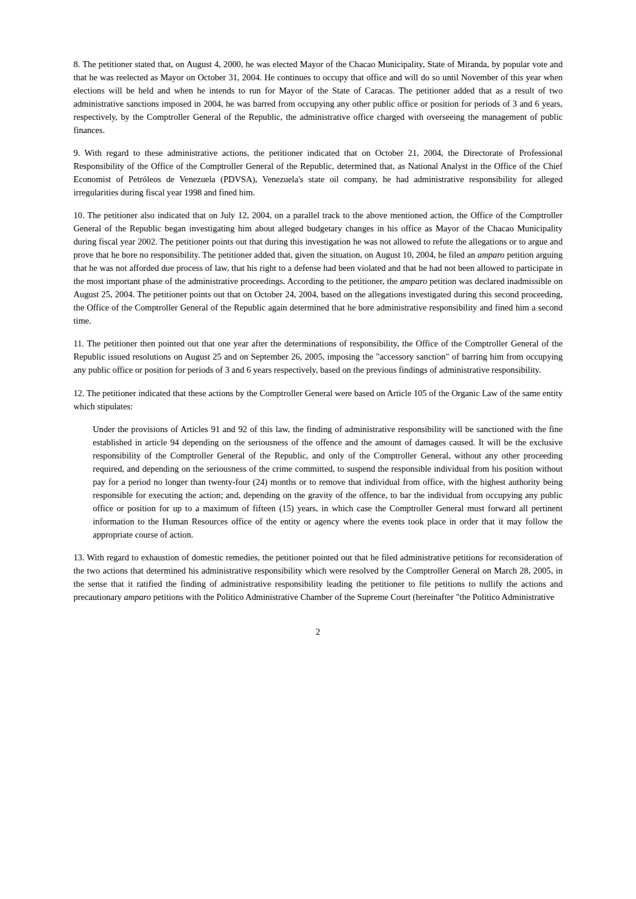8. The petitioner stated that, on August 4, 2000, he was elected Mayor of the Chacao Municipality, State of Miranda, by popular vote and that he was reelected as Mayor on October 31, 2004. He continues to occupy that office and will do so until November of this year when elections will be held and when he intends to run for Mayor of the State of Caracas. The petitioner added that as a result of two administrative sanctions imposed in 2004, he was barred from occupying any other public office or position for periods of 3 and 6 years, respectively, by the Comptroller General of the Republic, the administrative office charged with overseeing the management of public finances.
9. With regard to these administrative actions, the petitioner indicated that on October 21, 2004, the Directorate of Professional Responsibility of the Office of the Comptroller General of the Republic, determined that, as National Analyst in the Office of the Chief Economist of Petróleos de Venezuela (PDVSA), Venezuela's state oil company, he had administrative responsibility for alleged irregularities during fiscal year 1998 and fined him.
10. The petitioner also indicated that on July 12, 2004, on a parallel track to the above mentioned action, the Office of the Comptroller General of the Republic began investigating him about alleged budgetary changes in his office as Mayor of the Chacao Municipality during fiscal year 2002. The petitioner points out that during this investigation he was not allowed to refute the allegations or to argue and prove that he bore no responsibility. The petitioner added that, given the situation, on August 10, 2004, he filed an amparo petition arguing that he was not afforded due process of law, that his right to a defense had been violated and that he had not been allowed to participate in the most important phase of the administrative proceedings. According to the petitioner, the amparo petition was declared inadmissible on August 25, 2004. The petitioner points out that on October 24, 2004, based on the allegations investigated during this second proceeding, the Office of the Comptroller General of the Republic again determined that he bore administrative responsibility and fined him a second time.
11. The petitioner then pointed out that one year after the determinations of responsibility, the Office of the Comptroller General of the Republic issued resolutions on August 25 and on September 26, 2005, imposing the "accessory sanction" of barring him from occupying any public office or position for periods of 3 and 6 years respectively, based on the previous findings of administrative responsibility.
12. The petitioner indicated that these actions by the Comptroller General were based on Article 105 of the Organic Law of the same entity which stipulates:
Under the provisions of Articles 91 and 92 of this law, the finding of administrative responsibility will be sanctioned with the fine established in article 94 depending on the seriousness of the offence and the amount of damages caused. It will be the exclusive responsibility of the Comptroller General of the Republic, and only of the Comptroller General, without any other proceeding required, and depending on the seriousness of the crime committed, to suspend the responsible individual from his position without pay for a period no longer than twenty-four (24) months or to remove that individual from office, with the highest authority being responsible for executing the action; and, depending on the gravity of the offence, to bar the individual from occupying any public office or position for up to a maximum of fifteen (15) years, in which case the Comptroller General must forward all pertinent information to the Human Resources office of the entity or agency where the events took place in order that it may follow the appropriate course of action.
13. With regard to exhaustion of domestic remedies, the petitioner pointed out that he filed administrative petitions for reconsideration of the two actions that determined his administrative responsibility which were resolved by the Comptroller General on March 28, 2005, in the sense that it ratified the finding of administrative responsibility leading the petitioner to file petitions to nullify the actions and precautionary amparo petitions with the Politico Administrative Chamber of the Supreme Court (hereinafter "the Politico Administrative
2